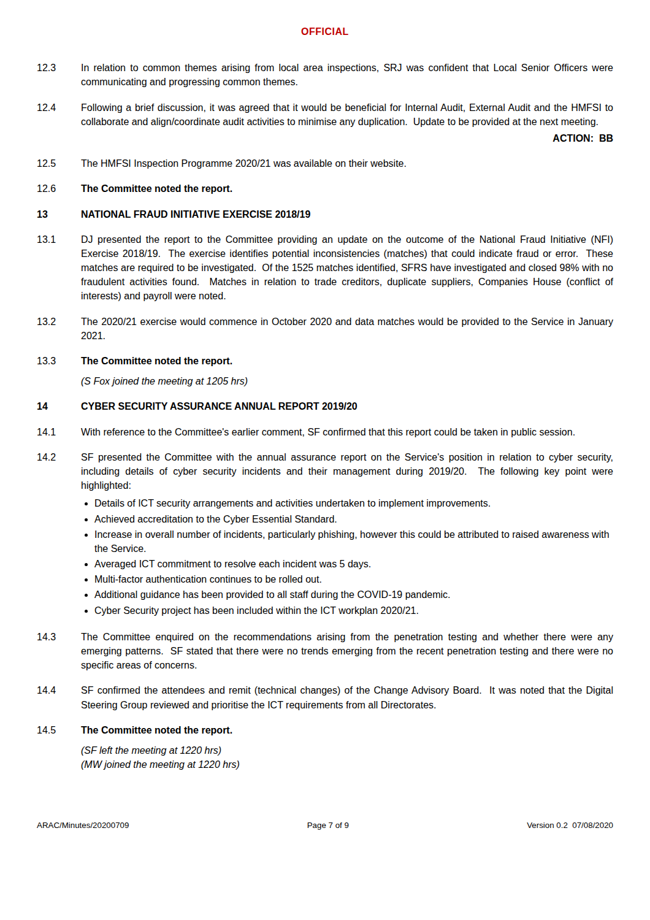OFFICIAL
| 12.3 | In relation to common themes arising from local area inspections, SRJ was confident that Local Senior Officers were communicating and progressing common themes. |
| 12.4 | Following a brief discussion, it was agreed that it would be beneficial for Internal Audit, External Audit and the HMFSI to collaborate and align/coordinate audit activities to minimise any duplication. Update to be provided at the next meeting. ACTION: BB |
| 12.5 | The HMFSI Inspection Programme 2020/21 was available on their website. |
| 12.6 | The Committee noted the report. |
| 13 | NATIONAL FRAUD INITIATIVE EXERCISE 2018/19 |
| 13.1 | DJ presented the report to the Committee providing an update on the outcome of the National Fraud Initiative (NFI) Exercise 2018/19. The exercise identifies potential inconsistencies (matches) that could indicate fraud or error. These matches are required to be investigated. Of the 1525 matches identified, SFRS have investigated and closed 98% with no fraudulent activities found. Matches in relation to trade creditors, duplicate suppliers, Companies House (conflict of interests) and payroll were noted. |
| 13.2 | The 2020/21 exercise would commence in October 2020 and data matches would be provided to the Service in January 2021. |
| 13.3 | The Committee noted the report. (S Fox joined the meeting at 1205 hrs) |
| 14 | CYBER SECURITY ASSURANCE ANNUAL REPORT 2019/20 |
| 14.1 | With reference to the Committee's earlier comment, SF confirmed that this report could be taken in public session. |
| 14.2 | SF presented the Committee with the annual assurance report on the Service's position in relation to cyber security, including details of cyber security incidents and their management during 2019/20. The following key point were highlighted: Details of ICT security arrangements and activities undertaken to implement improvements. Achieved accreditation to the Cyber Essential Standard. Increase in overall number of incidents, particularly phishing, however this could be attributed to raised awareness with the Service. Averaged ICT commitment to resolve each incident was 5 days. Multi-factor authentication continues to be rolled out. Additional guidance has been provided to all staff during the COVID-19 pandemic. Cyber Security project has been included within the ICT workplan 2020/21. |
| 14.3 | The Committee enquired on the recommendations arising from the penetration testing and whether there were any emerging patterns. SF stated that there were no trends emerging from the recent penetration testing and there were no specific areas of concerns. |
| 14.4 | SF confirmed the attendees and remit (technical changes) of the Change Advisory Board. It was noted that the Digital Steering Group reviewed and prioritise the ICT requirements from all Directorates. |
| 14.5 | The Committee noted the report. (SF left the meeting at 1220 hrs) (MW joined the meeting at 1220 hrs) |
ARAC/Minutes/20200709 Page 7 of 9 Version 0.2 07/08/2020